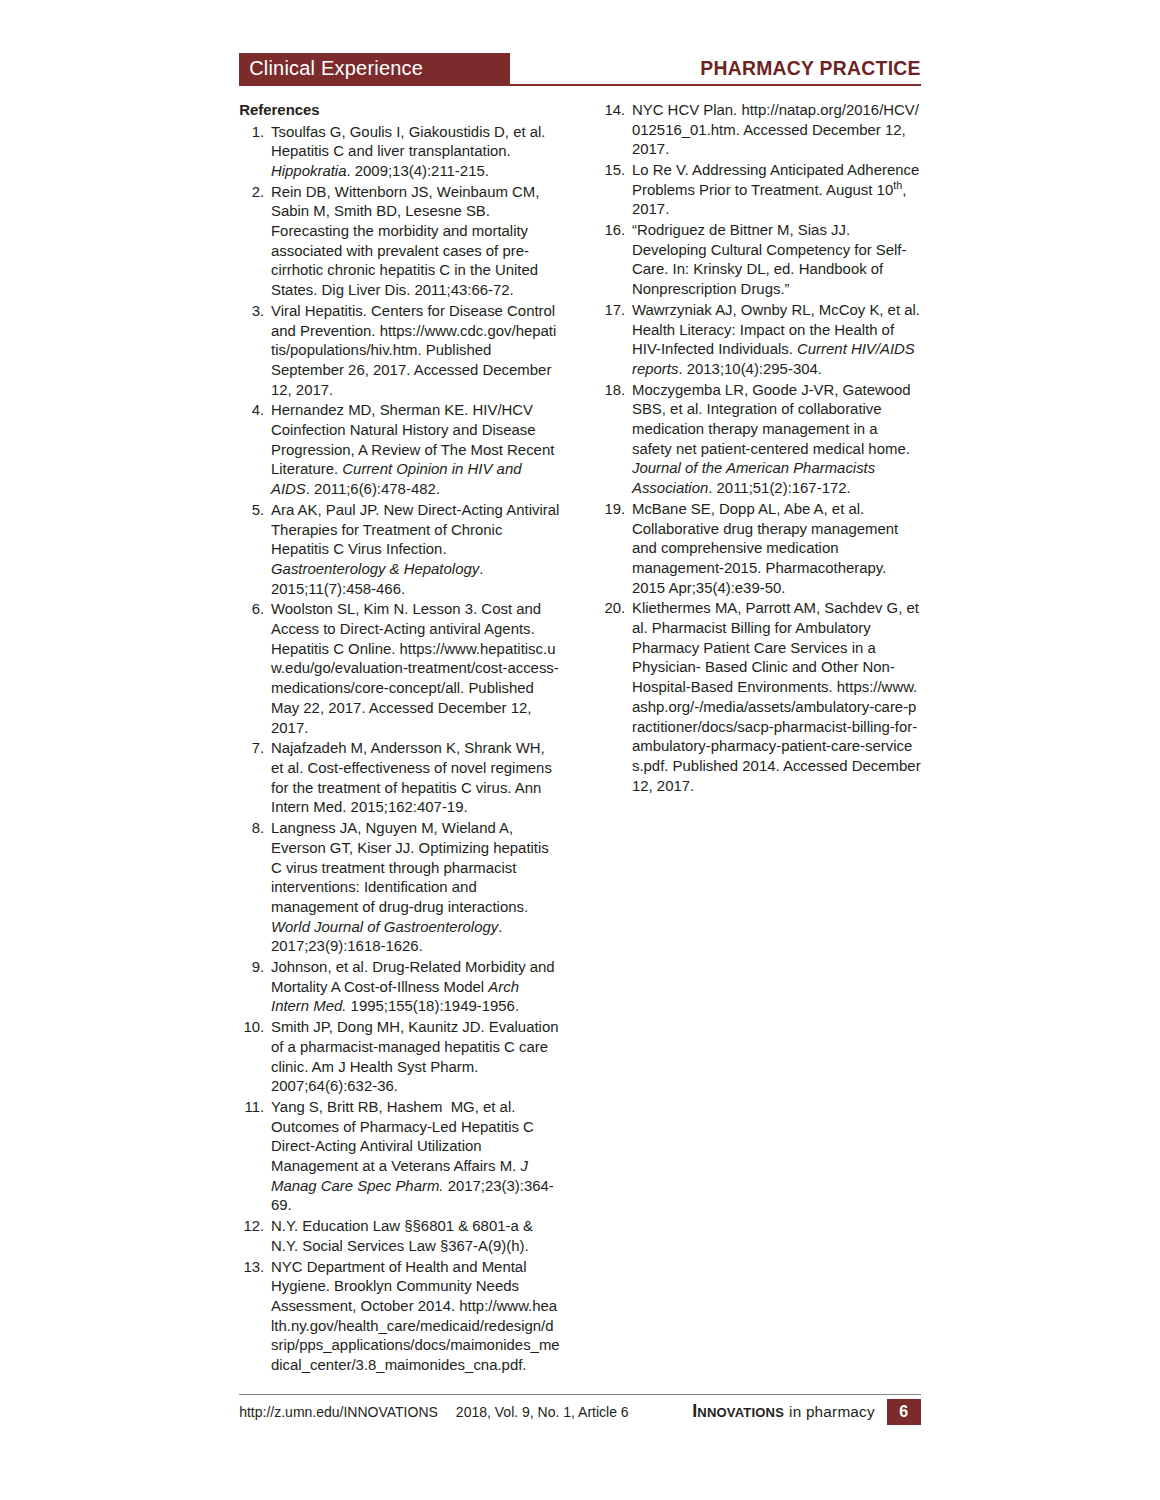Clinical Experience
PHARMACY PRACTICE
References
Tsoulfas G, Goulis I, Giakoustidis D, et al. Hepatitis C and liver transplantation. Hippokratia. 2009;13(4):211-215.
Rein DB, Wittenborn JS, Weinbaum CM, Sabin M, Smith BD, Lesesne SB. Forecasting the morbidity and mortality associated with prevalent cases of pre-cirrhotic chronic hepatitis C in the United States. Dig Liver Dis. 2011;43:66-72.
Viral Hepatitis. Centers for Disease Control and Prevention. https://www.cdc.gov/hepatitis/populations/hiv.htm. Published September 26, 2017. Accessed December 12, 2017.
Hernandez MD, Sherman KE. HIV/HCV Coinfection Natural History and Disease Progression, A Review of The Most Recent Literature. Current Opinion in HIV and AIDS. 2011;6(6):478-482.
Ara AK, Paul JP. New Direct-Acting Antiviral Therapies for Treatment of Chronic Hepatitis C Virus Infection. Gastroenterology & Hepatology. 2015;11(7):458-466.
Woolston SL, Kim N. Lesson 3. Cost and Access to Direct-Acting antiviral Agents. Hepatitis C Online. https://www.hepatitisc.uw.edu/go/evaluation-treatment/cost-access-medications/core-concept/all. Published May 22, 2017. Accessed December 12, 2017.
Najafzadeh M, Andersson K, Shrank WH, et al. Cost-effectiveness of novel regimens for the treatment of hepatitis C virus. Ann Intern Med. 2015;162:407-19.
Langness JA, Nguyen M, Wieland A, Everson GT, Kiser JJ. Optimizing hepatitis C virus treatment through pharmacist interventions: Identification and management of drug-drug interactions. World Journal of Gastroenterology. 2017;23(9):1618-1626.
Johnson, et al. Drug-Related Morbidity and Mortality A Cost-of-Illness Model Arch Intern Med. 1995;155(18):1949-1956.
Smith JP, Dong MH, Kaunitz JD. Evaluation of a pharmacist-managed hepatitis C care clinic. Am J Health Syst Pharm. 2007;64(6):632-36.
Yang S, Britt RB, Hashem MG, et al. Outcomes of Pharmacy-Led Hepatitis C Direct-Acting Antiviral Utilization Management at a Veterans Affairs M. J Manag Care Spec Pharm. 2017;23(3):364-69.
N.Y. Education Law §§6801 & 6801-a & N.Y. Social Services Law §367-A(9)(h).
NYC Department of Health and Mental Hygiene. Brooklyn Community Needs Assessment, October 2014. http://www.health.ny.gov/health_care/medicaid/redesign/dsrip/pps_applications/docs/maimonides_medical_center/3.8_maimonides_cna.pdf.
NYC HCV Plan. http://natap.org/2016/HCV/012516_01.htm. Accessed December 12, 2017.
Lo Re V. Addressing Anticipated Adherence Problems Prior to Treatment. August 10th, 2017.
“Rodriguez de Bittner M, Sias JJ. Developing Cultural Competency for Self-Care. In: Krinsky DL, ed. Handbook of Nonprescription Drugs.”
Wawrzyniak AJ, Ownby RL, McCoy K, et al. Health Literacy: Impact on the Health of HIV-Infected Individuals. Current HIV/AIDS reports. 2013;10(4):295-304.
Moczygemba LR, Goode J-VR, Gatewood SBS, et al. Integration of collaborative medication therapy management in a safety net patient-centered medical home. Journal of the American Pharmacists Association. 2011;51(2):167-172.
McBane SE, Dopp AL, Abe A, et al. Collaborative drug therapy management and comprehensive medication management-2015. Pharmacotherapy. 2015 Apr;35(4):e39-50.
Kliethermes MA, Parrott AM, Sachdev G, et al. Pharmacist Billing for Ambulatory Pharmacy Patient Care Services in a Physician- Based Clinic and Other Non-Hospital-Based Environments. https://www.ashp.org/-/media/assets/ambulatory-care-practitioner/docs/sacp-pharmacist-billing-for-ambulatory-pharmacy-patient-care-services.pdf. Published 2014. Accessed December 12, 2017.
http://z.umn.edu/INNOVATIONS
2018, Vol. 9, No. 1, Article 6
Innovations in pharmacy 6